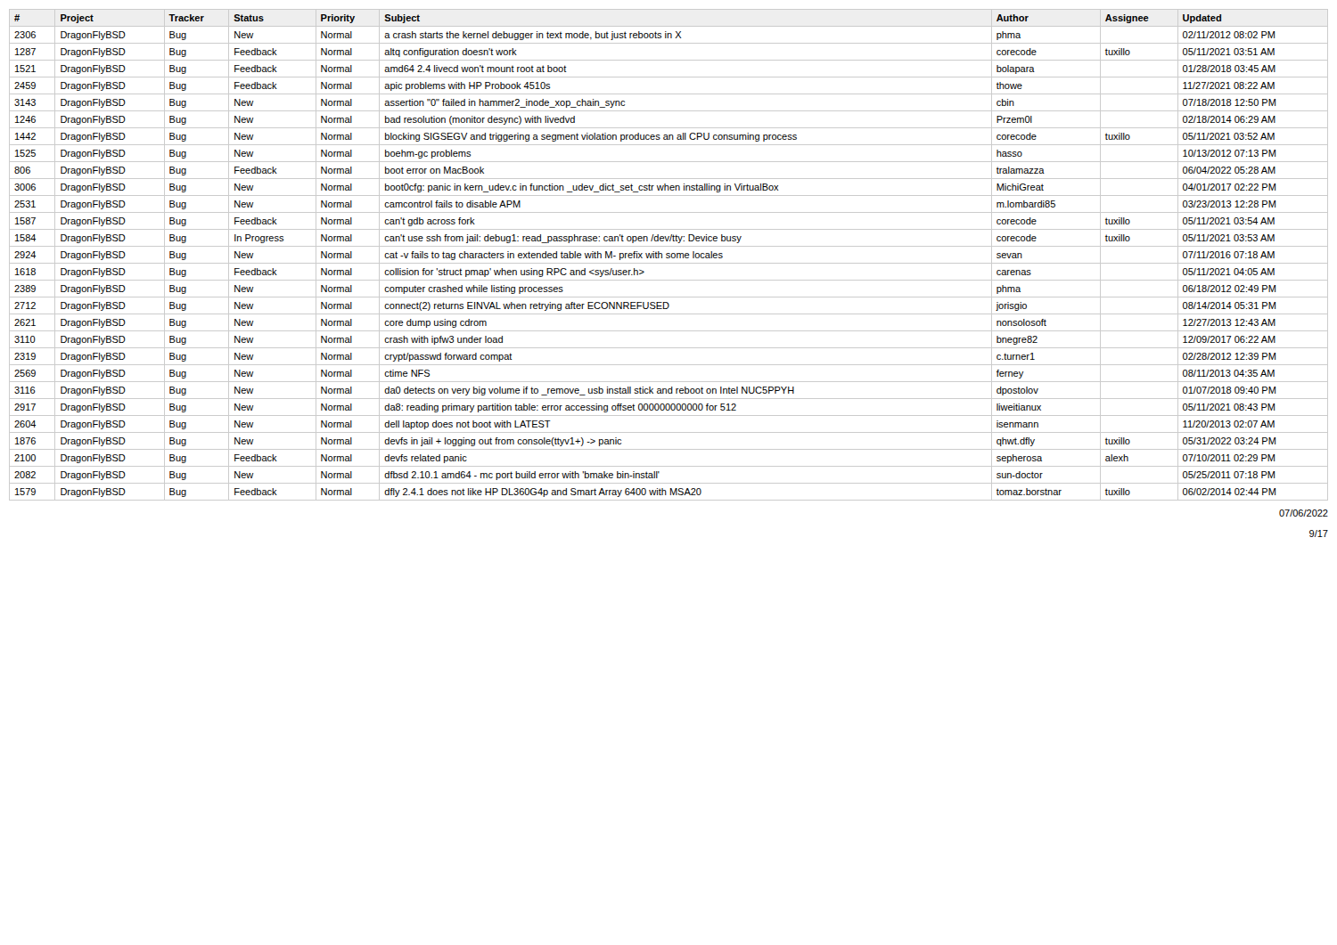| # | Project | Tracker | Status | Priority | Subject | Author | Assignee | Updated |
| --- | --- | --- | --- | --- | --- | --- | --- | --- |
| 2306 | DragonFlyBSD | Bug | New | Normal | a crash starts the kernel debugger in text mode, but just reboots in X | phma | | 02/11/2012 08:02 PM |
| 1287 | DragonFlyBSD | Bug | Feedback | Normal | altq configuration doesn't work | corecode | tuxillo | 05/11/2021 03:51 AM |
| 1521 | DragonFlyBSD | Bug | Feedback | Normal | amd64 2.4 livecd won't mount root at boot | bolapara | | 01/28/2018 03:45 AM |
| 2459 | DragonFlyBSD | Bug | Feedback | Normal | apic problems with HP Probook 4510s | thowe | | 11/27/2021 08:22 AM |
| 3143 | DragonFlyBSD | Bug | New | Normal | assertion "0" failed in hammer2_inode_xop_chain_sync | cbin | | 07/18/2018 12:50 PM |
| 1246 | DragonFlyBSD | Bug | New | Normal | bad resolution (monitor desync) with livedvd | Przem0l | | 02/18/2014 06:29 AM |
| 1442 | DragonFlyBSD | Bug | New | Normal | blocking SIGSEGV and triggering a segment violation produces an all CPU consuming process | corecode | tuxillo | 05/11/2021 03:52 AM |
| 1525 | DragonFlyBSD | Bug | New | Normal | boehm-gc problems | hasso | | 10/13/2012 07:13 PM |
| 806 | DragonFlyBSD | Bug | Feedback | Normal | boot error on MacBook | tralamazza | | 06/04/2022 05:28 AM |
| 3006 | DragonFlyBSD | Bug | New | Normal | boot0cfg: panic in kern_udev.c in function _udev_dict_set_cstr when installing in VirtualBox | MichiGreat | | 04/01/2017 02:22 PM |
| 2531 | DragonFlyBSD | Bug | New | Normal | camcontrol fails to disable APM | m.lombardi85 | | 03/23/2013 12:28 PM |
| 1587 | DragonFlyBSD | Bug | Feedback | Normal | can't gdb across fork | corecode | tuxillo | 05/11/2021 03:54 AM |
| 1584 | DragonFlyBSD | Bug | In Progress | Normal | can't use ssh from jail: debug1: read_passphrase: can't open /dev/tty: Device busy | corecode | tuxillo | 05/11/2021 03:53 AM |
| 2924 | DragonFlyBSD | Bug | New | Normal | cat -v fails to tag characters in extended table with M- prefix with some locales | sevan | | 07/11/2016 07:18 AM |
| 1618 | DragonFlyBSD | Bug | Feedback | Normal | collision for 'struct pmap' when using RPC and <sys/user.h> | carenas | | 05/11/2021 04:05 AM |
| 2389 | DragonFlyBSD | Bug | New | Normal | computer crashed while listing processes | phma | | 06/18/2012 02:49 PM |
| 2712 | DragonFlyBSD | Bug | New | Normal | connect(2) returns EINVAL when retrying after ECONNREFUSED | jorisgio | | 08/14/2014 05:31 PM |
| 2621 | DragonFlyBSD | Bug | New | Normal | core dump using cdrom | nonsolosoft | | 12/27/2013 12:43 AM |
| 3110 | DragonFlyBSD | Bug | New | Normal | crash with ipfw3 under load | bnegre82 | | 12/09/2017 06:22 AM |
| 2319 | DragonFlyBSD | Bug | New | Normal | crypt/passwd forward compat | c.turner1 | | 02/28/2012 12:39 PM |
| 2569 | DragonFlyBSD | Bug | New | Normal | ctime NFS | ferney | | 08/11/2013 04:35 AM |
| 3116 | DragonFlyBSD | Bug | New | Normal | da0 detects on very big volume if to _remove_ usb install stick and reboot on Intel NUC5PPYH | dpostolov | | 01/07/2018 09:40 PM |
| 2917 | DragonFlyBSD | Bug | New | Normal | da8: reading primary partition table: error accessing offset 000000000000 for 512 | liweitianux | | 05/11/2021 08:43 PM |
| 2604 | DragonFlyBSD | Bug | New | Normal | dell laptop does not boot with LATEST | isenmann | | 11/20/2013 02:07 AM |
| 1876 | DragonFlyBSD | Bug | New | Normal | devfs in jail + logging out from console(ttyv1+) -> panic | qhwt.dfly | tuxillo | 05/31/2022 03:24 PM |
| 2100 | DragonFlyBSD | Bug | Feedback | Normal | devfs related panic | sepherosa | alexh | 07/10/2011 02:29 PM |
| 2082 | DragonFlyBSD | Bug | New | Normal | dfbsd 2.10.1 amd64 - mc port build error with 'bmake bin-install' | sun-doctor | | 05/25/2011 07:18 PM |
| 1579 | DragonFlyBSD | Bug | Feedback | Normal | dfly 2.4.1 does not like HP DL360G4p and Smart Array 6400 with MSA20 | tomaz.borstnar | tuxillo | 06/02/2014 02:44 PM |
07/06/2022
9/17